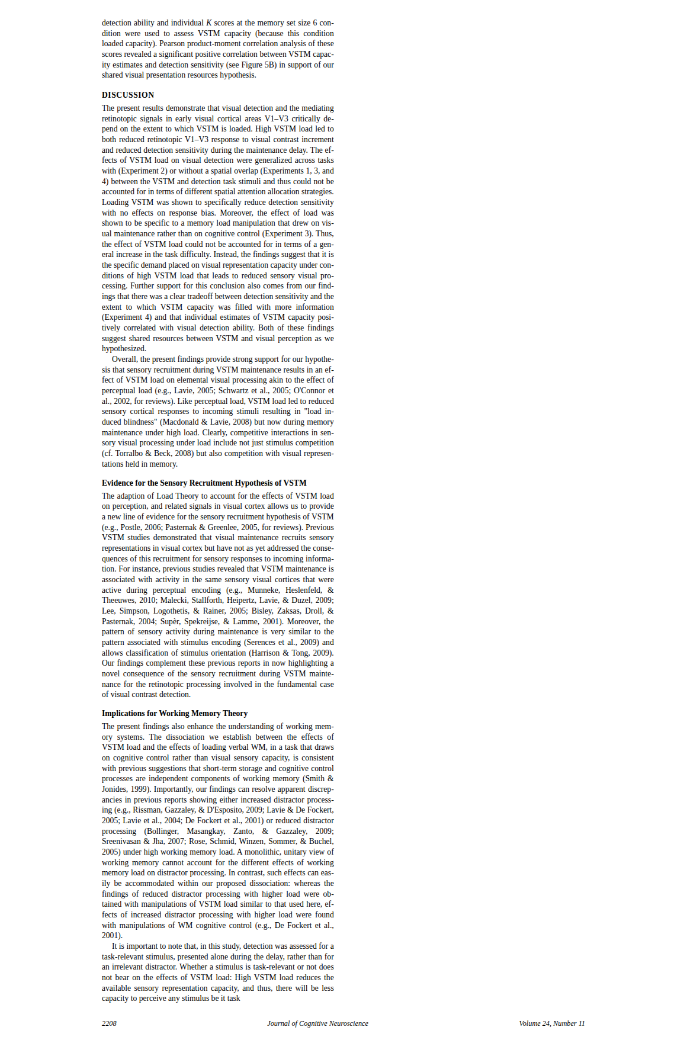detection ability and individual K scores at the memory set size 6 condition were used to assess VSTM capacity (because this condition loaded capacity). Pearson product-moment correlation analysis of these scores revealed a significant positive correlation between VSTM capacity estimates and detection sensitivity (see Figure 5B) in support of our shared visual presentation resources hypothesis.
DISCUSSION
The present results demonstrate that visual detection and the mediating retinotopic signals in early visual cortical areas V1–V3 critically depend on the extent to which VSTM is loaded. High VSTM load led to both reduced retinotopic V1–V3 response to visual contrast increment and reduced detection sensitivity during the maintenance delay. The effects of VSTM load on visual detection were generalized across tasks with (Experiment 2) or without a spatial overlap (Experiments 1, 3, and 4) between the VSTM and detection task stimuli and thus could not be accounted for in terms of different spatial attention allocation strategies. Loading VSTM was shown to specifically reduce detection sensitivity with no effects on response bias. Moreover, the effect of load was shown to be specific to a memory load manipulation that drew on visual maintenance rather than on cognitive control (Experiment 3). Thus, the effect of VSTM load could not be accounted for in terms of a general increase in the task difficulty. Instead, the findings suggest that it is the specific demand placed on visual representation capacity under conditions of high VSTM load that leads to reduced sensory visual processing. Further support for this conclusion also comes from our findings that there was a clear tradeoff between detection sensitivity and the extent to which VSTM capacity was filled with more information (Experiment 4) and that individual estimates of VSTM capacity positively correlated with visual detection ability. Both of these findings suggest shared resources between VSTM and visual perception as we hypothesized.
Overall, the present findings provide strong support for our hypothesis that sensory recruitment during VSTM maintenance results in an effect of VSTM load on elemental visual processing akin to the effect of perceptual load (e.g., Lavie, 2005; Schwartz et al., 2005; O'Connor et al., 2002, for reviews). Like perceptual load, VSTM load led to reduced sensory cortical responses to incoming stimuli resulting in "load induced blindness" (Macdonald & Lavie, 2008) but now during memory maintenance under high load. Clearly, competitive interactions in sensory visual processing under load include not just stimulus competition (cf. Torralbo & Beck, 2008) but also competition with visual representations held in memory.
Evidence for the Sensory Recruitment Hypothesis of VSTM
The adaption of Load Theory to account for the effects of VSTM load on perception, and related signals in visual cortex allows us to provide a new line of evidence for the sensory recruitment hypothesis of VSTM (e.g., Postle, 2006; Pasternak & Greenlee, 2005, for reviews). Previous VSTM studies demonstrated that visual maintenance recruits sensory representations in visual cortex but have not as yet addressed the consequences of this recruitment for sensory responses to incoming information. For instance, previous studies revealed that VSTM maintenance is associated with activity in the same sensory visual cortices that were active during perceptual encoding (e.g., Munneke, Heslenfeld, & Theeuwes, 2010; Malecki, Stallforth, Heipertz, Lavie, & Duzel, 2009; Lee, Simpson, Logothetis, & Rainer, 2005; Bisley, Zaksas, Droll, & Pasternak, 2004; Supèr, Spekreijse, & Lamme, 2001). Moreover, the pattern of sensory activity during maintenance is very similar to the pattern associated with stimulus encoding (Serences et al., 2009) and allows classification of stimulus orientation (Harrison & Tong, 2009). Our findings complement these previous reports in now highlighting a novel consequence of the sensory recruitment during VSTM maintenance for the retinotopic processing involved in the fundamental case of visual contrast detection.
Implications for Working Memory Theory
The present findings also enhance the understanding of working memory systems. The dissociation we establish between the effects of VSTM load and the effects of loading verbal WM, in a task that draws on cognitive control rather than visual sensory capacity, is consistent with previous suggestions that short-term storage and cognitive control processes are independent components of working memory (Smith & Jonides, 1999). Importantly, our findings can resolve apparent discrepancies in previous reports showing either increased distractor processing (e.g., Rissman, Gazzaley, & D'Esposito, 2009; Lavie & De Fockert, 2005; Lavie et al., 2004; De Fockert et al., 2001) or reduced distractor processing (Bollinger, Masangkay, Zanto, & Gazzaley, 2009; Sreenivasan & Jha, 2007; Rose, Schmid, Winzen, Sommer, & Buchel, 2005) under high working memory load. A monolithic, unitary view of working memory cannot account for the different effects of working memory load on distractor processing. In contrast, such effects can easily be accommodated within our proposed dissociation: whereas the findings of reduced distractor processing with higher load were obtained with manipulations of VSTM load similar to that used here, effects of increased distractor processing with higher load were found with manipulations of WM cognitive control (e.g., De Fockert et al., 2001).
It is important to note that, in this study, detection was assessed for a task-relevant stimulus, presented alone during the delay, rather than for an irrelevant distractor. Whether a stimulus is task-relevant or not does not bear on the effects of VSTM load: High VSTM load reduces the available sensory representation capacity, and thus, there will be less capacity to perceive any stimulus be it task
2208 Journal of Cognitive Neuroscience Volume 24, Number 11